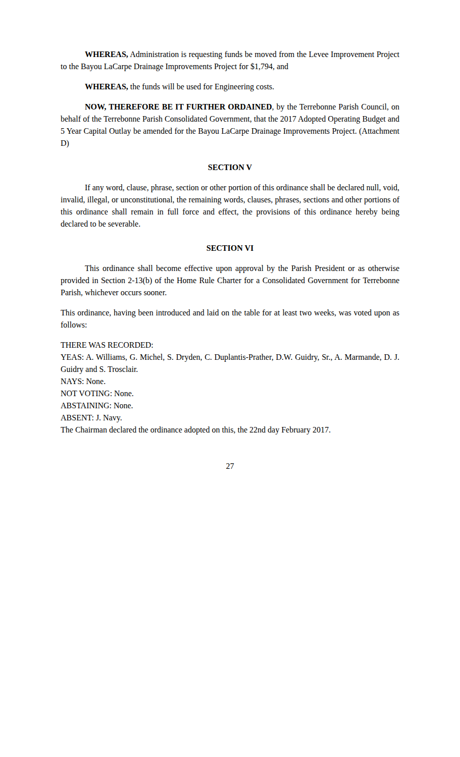WHEREAS, Administration is requesting funds be moved from the Levee Improvement Project to the Bayou LaCarpe Drainage Improvements Project for $1,794, and
WHEREAS, the funds will be used for Engineering costs.
NOW, THEREFORE BE IT FURTHER ORDAINED, by the Terrebonne Parish Council, on behalf of the Terrebonne Parish Consolidated Government, that the 2017 Adopted Operating Budget and 5 Year Capital Outlay be amended for the Bayou LaCarpe Drainage Improvements Project. (Attachment D)
SECTION V
If any word, clause, phrase, section or other portion of this ordinance shall be declared null, void, invalid, illegal, or unconstitutional, the remaining words, clauses, phrases, sections and other portions of this ordinance shall remain in full force and effect, the provisions of this ordinance hereby being declared to be severable.
SECTION VI
This ordinance shall become effective upon approval by the Parish President or as otherwise provided in Section 2-13(b) of the Home Rule Charter for a Consolidated Government for Terrebonne Parish, whichever occurs sooner.
This ordinance, having been introduced and laid on the table for at least two weeks, was voted upon as follows:
THERE WAS RECORDED:
YEAS: A. Williams, G. Michel, S. Dryden, C. Duplantis-Prather, D.W. Guidry, Sr., A. Marmande, D. J. Guidry and S. Trosclair.
NAYS: None.
NOT VOTING: None.
ABSTAINING: None.
ABSENT: J. Navy.
The Chairman declared the ordinance adopted on this, the 22nd day February 2017.
27